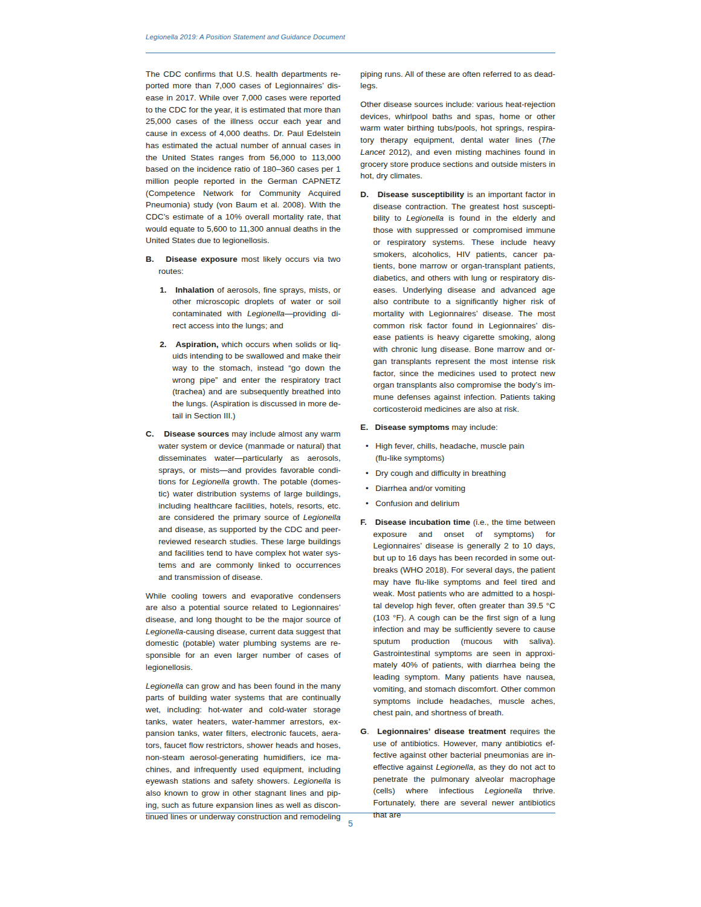Legionella 2019: A Position Statement and Guidance Document
The CDC confirms that U.S. health departments reported more than 7,000 cases of Legionnaires’ disease in 2017. While over 7,000 cases were reported to the CDC for the year, it is estimated that more than 25,000 cases of the illness occur each year and cause in excess of 4,000 deaths. Dr. Paul Edelstein has estimated the actual number of annual cases in the United States ranges from 56,000 to 113,000 based on the incidence ratio of 180–360 cases per 1 million people reported in the German CAPNETZ (Competence Network for Community Acquired Pneumonia) study (von Baum et al. 2008). With the CDC’s estimate of a 10% overall mortality rate, that would equate to 5,600 to 11,300 annual deaths in the United States due to legionellosis.
B. Disease exposure most likely occurs via two routes:
1. Inhalation of aerosols, fine sprays, mists, or other microscopic droplets of water or soil contaminated with Legionella—providing direct access into the lungs; and
2. Aspiration, which occurs when solids or liquids intending to be swallowed and make their way to the stomach, instead “go down the wrong pipe” and enter the respiratory tract (trachea) and are subsequently breathed into the lungs. (Aspiration is discussed in more detail in Section III.)
C. Disease sources may include almost any warm water system or device (manmade or natural) that disseminates water—particularly as aerosols, sprays, or mists—and provides favorable conditions for Legionella growth. The potable (domestic) water distribution systems of large buildings, including healthcare facilities, hotels, resorts, etc. are considered the primary source of Legionella and disease, as supported by the CDC and peer-reviewed research studies. These large buildings and facilities tend to have complex hot water systems and are commonly linked to occurrences and transmission of disease.
While cooling towers and evaporative condensers are also a potential source related to Legionnaires’ disease, and long thought to be the major source of Legionella-causing disease, current data suggest that domestic (potable) water plumbing systems are responsible for an even larger number of cases of legionellosis.
Legionella can grow and has been found in the many parts of building water systems that are continually wet, including: hot-water and cold-water storage tanks, water heaters, water-hammer arrestors, expansion tanks, water filters, electronic faucets, aerators, faucet flow restrictors, shower heads and hoses, non-steam aerosol-generating humidifiers, ice machines, and infrequently used equipment, including eyewash stations and safety showers. Legionella is also known to grow in other stagnant lines and piping, such as future expansion lines as well as discontinued lines or underway construction and remodeling piping runs. All of these are often referred to as dead-legs.
Other disease sources include: various heat-rejection devices, whirlpool baths and spas, home or other warm water birthing tubs/pools, hot springs, respiratory therapy equipment, dental water lines (The Lancet 2012), and even misting machines found in grocery store produce sections and outside misters in hot, dry climates.
D. Disease susceptibility is an important factor in disease contraction. The greatest host susceptibility to Legionella is found in the elderly and those with suppressed or compromised immune or respiratory systems. These include heavy smokers, alcoholics, HIV patients, cancer patients, bone marrow or organ-transplant patients, diabetics, and others with lung or respiratory diseases. Underlying disease and advanced age also contribute to a significantly higher risk of mortality with Legionnaires’ disease. The most common risk factor found in Legionnaires’ disease patients is heavy cigarette smoking, along with chronic lung disease. Bone marrow and organ transplants represent the most intense risk factor, since the medicines used to protect new organ transplants also compromise the body’s immune defenses against infection. Patients taking corticosteroid medicines are also at risk.
E. Disease symptoms may include:
High fever, chills, headache, muscle pain
(flu-like symptoms)
Dry cough and difficulty in breathing
Diarrhea and/or vomiting
Confusion and delirium
F. Disease incubation time (i.e., the time between exposure and onset of symptoms) for Legionnaires’ disease is generally 2 to 10 days, but up to 16 days has been recorded in some outbreaks (WHO 2018). For several days, the patient may have flu-like symptoms and feel tired and weak. Most patients who are admitted to a hospital develop high fever, often greater than 39.5 °C (103 °F). A cough can be the first sign of a lung infection and may be sufficiently severe to cause sputum production (mucous with saliva). Gastrointestinal symptoms are seen in approximately 40% of patients, with diarrhea being the leading symptom. Many patients have nausea, vomiting, and stomach discomfort. Other common symptoms include headaches, muscle aches, chest pain, and shortness of breath.
G. Legionnaires’ disease treatment requires the use of antibiotics. However, many antibiotics effective against other bacterial pneumonias are ineffective against Legionella, as they do not act to penetrate the pulmonary alveolar macrophage (cells) where infectious Legionella thrive. Fortunately, there are several newer antibiotics that are
5